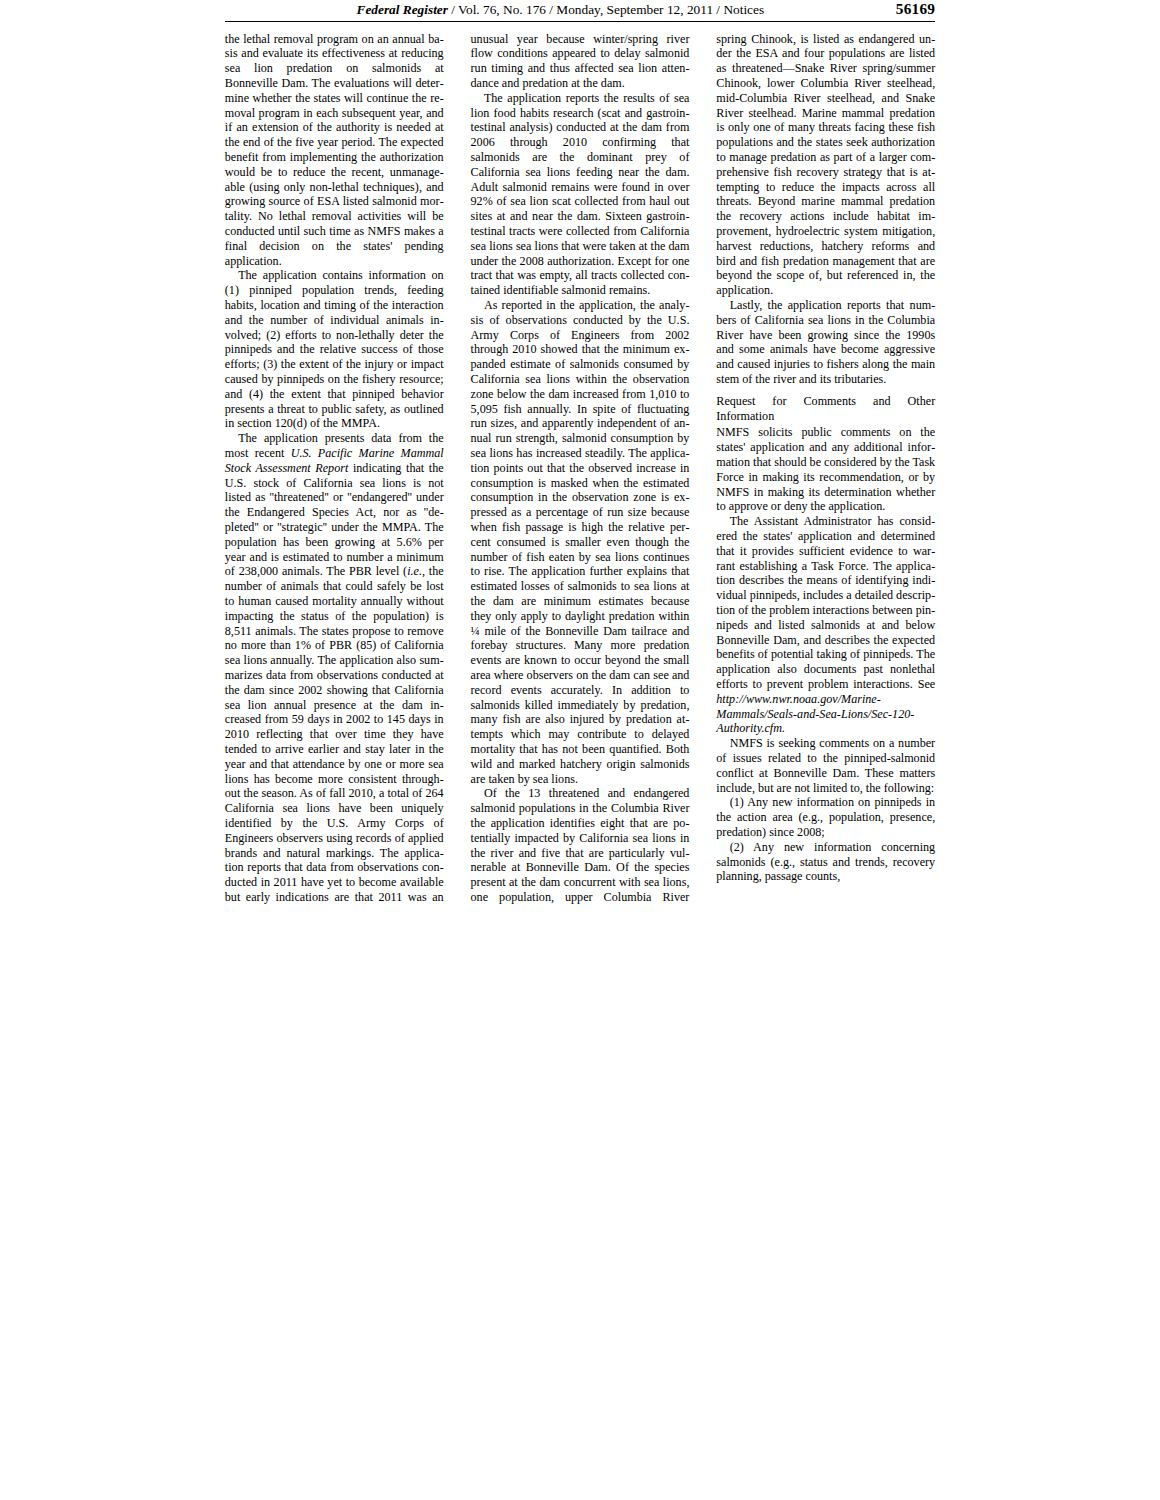Federal Register / Vol. 76, No. 176 / Monday, September 12, 2011 / Notices
56169
the lethal removal program on an annual basis and evaluate its effectiveness at reducing sea lion predation on salmonids at Bonneville Dam. The evaluations will determine whether the states will continue the removal program in each subsequent year, and if an extension of the authority is needed at the end of the five year period. The expected benefit from implementing the authorization would be to reduce the recent, unmanageable (using only non-lethal techniques), and growing source of ESA listed salmonid mortality. No lethal removal activities will be conducted until such time as NMFS makes a final decision on the states' pending application.
The application contains information on (1) pinniped population trends, feeding habits, location and timing of the interaction and the number of individual animals involved; (2) efforts to non-lethally deter the pinnipeds and the relative success of those efforts; (3) the extent of the injury or impact caused by pinnipeds on the fishery resource; and (4) the extent that pinniped behavior presents a threat to public safety, as outlined in section 120(d) of the MMPA.
The application presents data from the most recent U.S. Pacific Marine Mammal Stock Assessment Report indicating that the U.S. stock of California sea lions is not listed as ''threatened'' or ''endangered'' under the Endangered Species Act, nor as ''depleted'' or ''strategic'' under the MMPA. The population has been growing at 5.6% per year and is estimated to number a minimum of 238,000 animals. The PBR level (i.e., the number of animals that could safely be lost to human caused mortality annually without impacting the status of the population) is 8,511 animals. The states propose to remove no more than 1% of PBR (85) of California sea lions annually. The application also summarizes data from observations conducted at the dam since 2002 showing that California sea lion annual presence at the dam increased from 59 days in 2002 to 145 days in 2010 reflecting that over time they have tended to arrive earlier and stay later in the year and that attendance by one or more sea lions has become more consistent throughout the season. As of fall 2010, a total of 264 California sea lions have been uniquely identified by the U.S. Army Corps of Engineers observers using records of applied brands and natural markings. The application reports that data from observations conducted in 2011 have yet to become available but early indications are that 2011 was an unusual year because winter/spring river flow conditions appeared to delay salmonid run timing and thus affected sea lion attendance and predation at the dam.
The application reports the results of sea lion food habits research (scat and gastrointestinal analysis) conducted at the dam from 2006 through 2010 confirming that salmonids are the dominant prey of California sea lions feeding near the dam. Adult salmonid remains were found in over 92% of sea lion scat collected from haul out sites at and near the dam. Sixteen gastrointestinal tracts were collected from California sea lions sea lions that were taken at the dam under the 2008 authorization. Except for one tract that was empty, all tracts collected contained identifiable salmonid remains.
As reported in the application, the analysis of observations conducted by the U.S. Army Corps of Engineers from 2002 through 2010 showed that the minimum expanded estimate of salmonids consumed by California sea lions within the observation zone below the dam increased from 1,010 to 5,095 fish annually. In spite of fluctuating run sizes, and apparently independent of annual run strength, salmonid consumption by sea lions has increased steadily. The application points out that the observed increase in consumption is masked when the estimated consumption in the observation zone is expressed as a percentage of run size because when fish passage is high the relative percent consumed is smaller even though the number of fish eaten by sea lions continues to rise. The application further explains that estimated losses of salmonids to sea lions at the dam are minimum estimates because they only apply to daylight predation within ¼ mile of the Bonneville Dam tailrace and forebay structures. Many more predation events are known to occur beyond the small area where observers on the dam can see and record events accurately. In addition to salmonids killed immediately by predation, many fish are also injured by predation attempts which may contribute to delayed mortality that has not been quantified. Both wild and marked hatchery origin salmonids are taken by sea lions.
Of the 13 threatened and endangered salmonid populations in the Columbia River the application identifies eight that are potentially impacted by California sea lions in the river and five that are particularly vulnerable at Bonneville Dam. Of the species present at the dam concurrent with sea lions, one population, upper Columbia River spring Chinook, is listed as endangered under the ESA and four populations are listed as threatened—Snake River spring/summer Chinook, lower Columbia River steelhead, mid-Columbia River steelhead, and Snake River steelhead. Marine mammal predation is only one of many threats facing these fish populations and the states seek authorization to manage predation as part of a larger comprehensive fish recovery strategy that is attempting to reduce the impacts across all threats. Beyond marine mammal predation the recovery actions include habitat improvement, hydroelectric system mitigation, harvest reductions, hatchery reforms and bird and fish predation management that are beyond the scope of, but referenced in, the application.
Lastly, the application reports that numbers of California sea lions in the Columbia River have been growing since the 1990s and some animals have become aggressive and caused injuries to fishers along the main stem of the river and its tributaries.
Request for Comments and Other Information
NMFS solicits public comments on the states' application and any additional information that should be considered by the Task Force in making its recommendation, or by NMFS in making its determination whether to approve or deny the application.
The Assistant Administrator has considered the states' application and determined that it provides sufficient evidence to warrant establishing a Task Force. The application describes the means of identifying individual pinnipeds, includes a detailed description of the problem interactions between pinnipeds and listed salmonids at and below Bonneville Dam, and describes the expected benefits of potential taking of pinnipeds. The application also documents past nonlethal efforts to prevent problem interactions. See http://www.nwr.noaa.gov/Marine-Mammals/Seals-and-Sea-Lions/Sec-120-Authority.cfm.
NMFS is seeking comments on a number of issues related to the pinniped-salmonid conflict at Bonneville Dam. These matters include, but are not limited to, the following:
(1) Any new information on pinnipeds in the action area (e.g., population, presence, predation) since 2008;
(2) Any new information concerning salmonids (e.g., status and trends, recovery planning, passage counts,